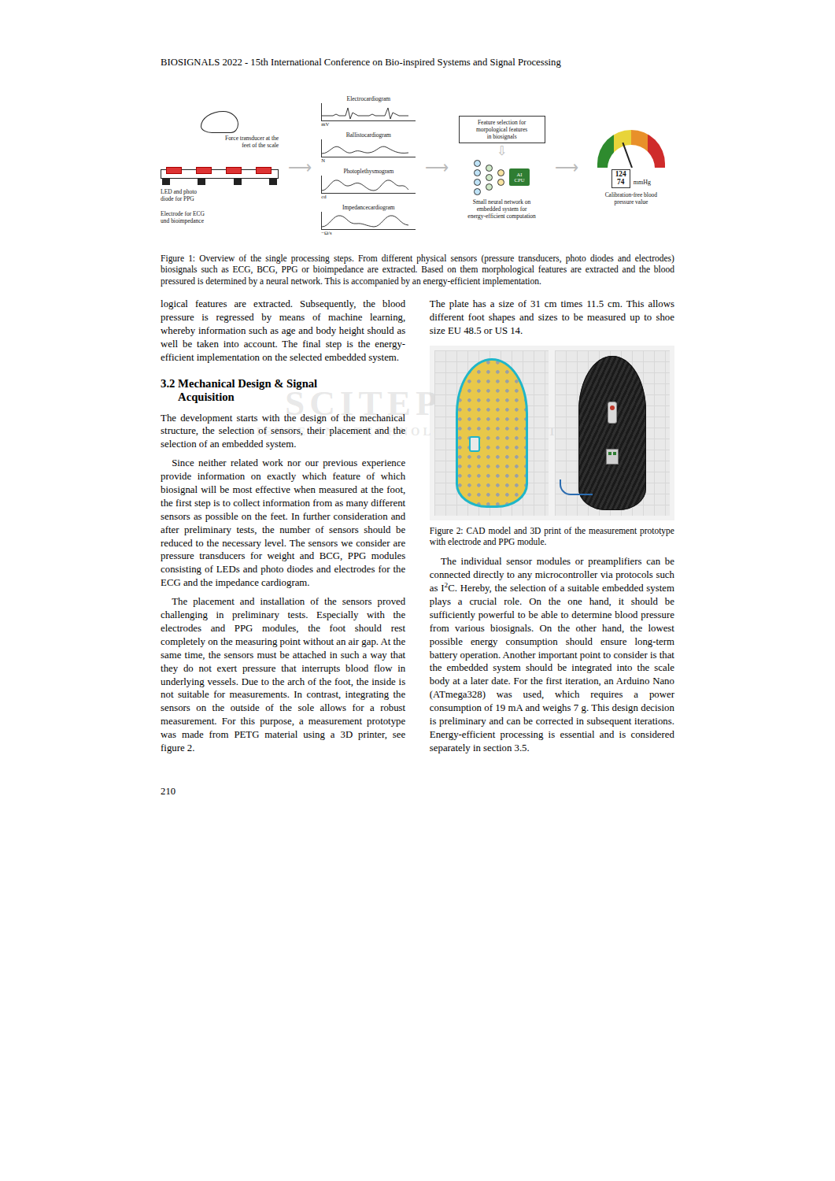BIOSIGNALS 2022 - 15th International Conference on Bio-inspired Systems and Signal Processing
SCITEPRESSSCIENCE AND TECHNOLOGY PUBLICATIONS
Force transducer at the
feet of the scale
LED and photo
diode for PPG
Electrode for ECG
und bioimpedance
⟶
Electrocardiogram
mV
Ballistocardiogram
N
Photoplethysmogram
cd
Impedancecardiogram
−Ω/s
⟶
Feature selection for
morpological features
in biosignals
⇩
AI
CPU
Small neural network on
embedded system for
energy-efficient computation
⟶
124
74
mmHg
Calibration-free blood
pressure value
Figure 1: Overview of the single processing steps. From different physical sensors (pressure transducers, photo diodes and electrodes) biosignals such as ECG, BCG, PPG or bioimpedance are extracted. Based on them morphological features are extracted and the blood pressured is determined by a neural network. This is accompanied by an energy-efficient implementation.
logical features are extracted. Subsequently, the blood pressure is regressed by means of machine learning, whereby information such as age and body height should as well be taken into account. The final step is the energy-efficient implementation on the selected embedded system.
3.2 Mechanical Design & SignalAcquisition
The development starts with the design of the mechanical structure, the selection of sensors, their placement and the selection of an embedded system.
Since neither related work nor our previous experience provide information on exactly which feature of which biosignal will be most effective when measured at the foot, the first step is to collect information from as many different sensors as possible on the feet. In further consideration and after preliminary tests, the number of sensors should be reduced to the necessary level. The sensors we consider are pressure transducers for weight and BCG, PPG modules consisting of LEDs and photo diodes and electrodes for the ECG and the impedance cardiogram.
The placement and installation of the sensors proved challenging in preliminary tests. Especially with the electrodes and PPG modules, the foot should rest completely on the measuring point without an air gap. At the same time, the sensors must be attached in such a way that they do not exert pressure that interrupts blood flow in underlying vessels. Due to the arch of the foot, the inside is not suitable for measurements. In contrast, integrating the sensors on the outside of the sole allows for a robust measurement. For this purpose, a measurement prototype was made from PETG material using a 3D printer, see figure 2.
The plate has a size of 31 cm times 11.5 cm. This allows different foot shapes and sizes to be measured up to shoe size EU 48.5 or US 14.
Figure 2: CAD model and 3D print of the measurement prototype with electrode and PPG module.
The individual sensor modules or preamplifiers can be connected directly to any microcontroller via protocols such as I2C. Hereby, the selection of a suitable embedded system plays a crucial role. On the one hand, it should be sufficiently powerful to be able to determine blood pressure from various biosignals. On the other hand, the lowest possible energy consumption should ensure long-term battery operation. Another important point to consider is that the embedded system should be integrated into the scale body at a later date. For the first iteration, an Arduino Nano (ATmega328) was used, which requires a power consumption of 19 mA and weighs 7 g. This design decision is preliminary and can be corrected in subsequent iterations. Energy-efficient processing is essential and is considered separately in section 3.5.
210